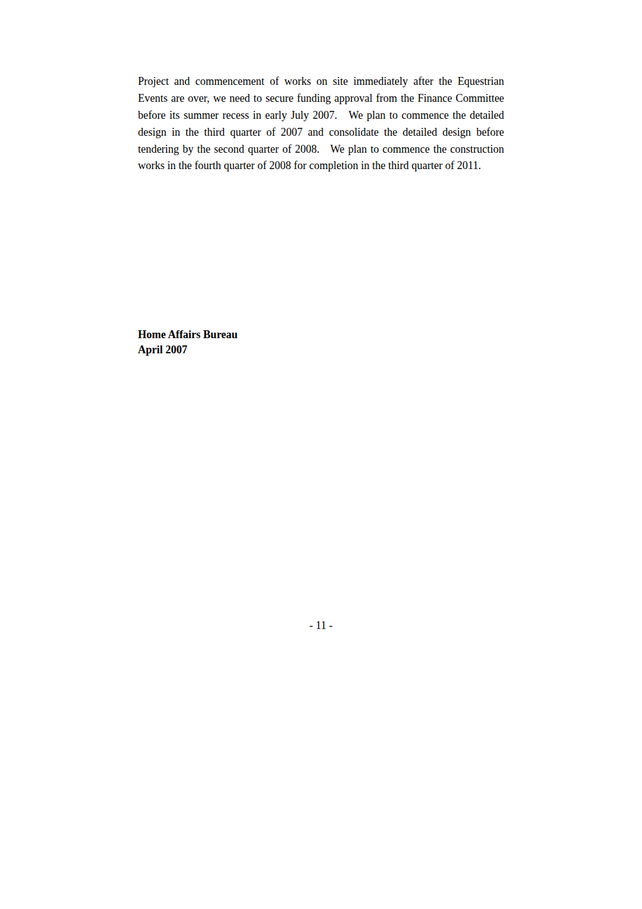Project and commencement of works on site immediately after the Equestrian Events are over, we need to secure funding approval from the Finance Committee before its summer recess in early July 2007. We plan to commence the detailed design in the third quarter of 2007 and consolidate the detailed design before tendering by the second quarter of 2008. We plan to commence the construction works in the fourth quarter of 2008 for completion in the third quarter of 2011.
Home Affairs Bureau
April 2007
- 11 -